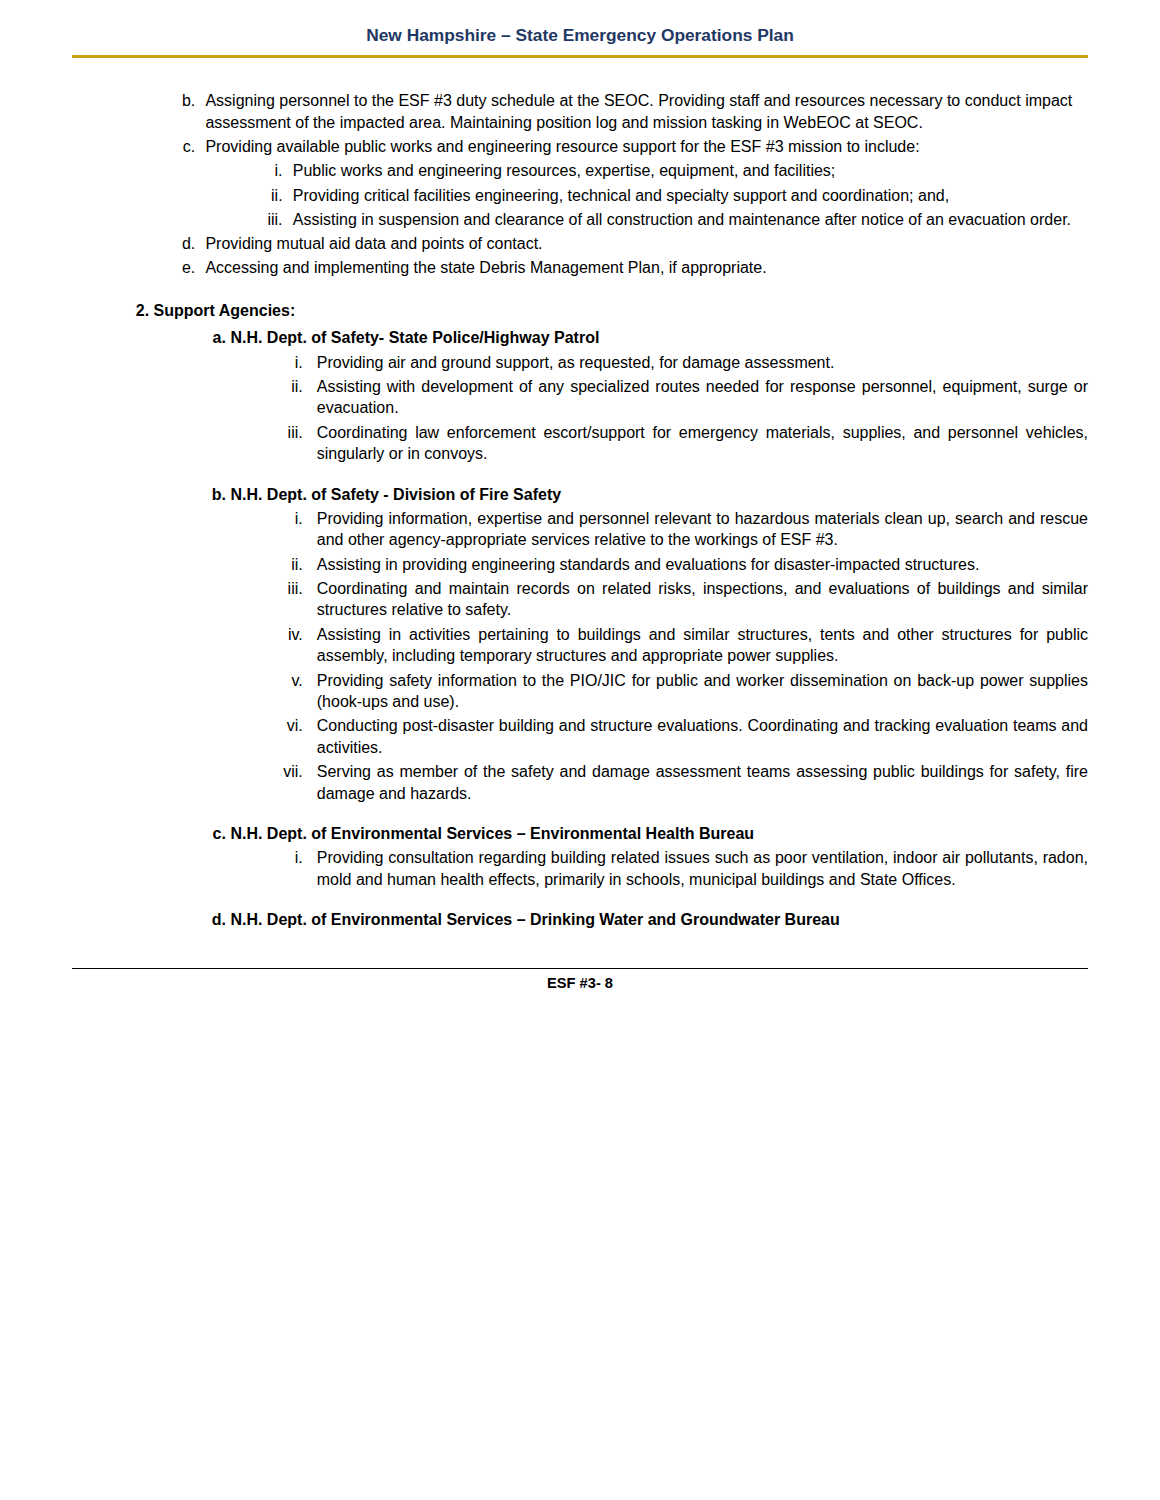New Hampshire – State Emergency Operations Plan
Assigning personnel to the ESF #3 duty schedule at the SEOC. Providing staff and resources necessary to conduct impact assessment of the impacted area. Maintaining position log and mission tasking in WebEOC at SEOC.
Providing available public works and engineering resource support for the ESF #3 mission to include:
Public works and engineering resources, expertise, equipment, and facilities;
Providing critical facilities engineering, technical and specialty support and coordination; and,
Assisting in suspension and clearance of all construction and maintenance after notice of an evacuation order.
Providing mutual aid data and points of contact.
Accessing and implementing the state Debris Management Plan, if appropriate.
Support Agencies:
N.H. Dept. of Safety- State Police/Highway Patrol
Providing air and ground support, as requested, for damage assessment.
Assisting with development of any specialized routes needed for response personnel, equipment, surge or evacuation.
Coordinating law enforcement escort/support for emergency materials, supplies, and personnel vehicles, singularly or in convoys.
N.H. Dept. of Safety - Division of Fire Safety
Providing information, expertise and personnel relevant to hazardous materials clean up, search and rescue and other agency-appropriate services relative to the workings of ESF #3.
Assisting in providing engineering standards and evaluations for disaster-impacted structures.
Coordinating and maintain records on related risks, inspections, and evaluations of buildings and similar structures relative to safety.
Assisting in activities pertaining to buildings and similar structures, tents and other structures for public assembly, including temporary structures and appropriate power supplies.
Providing safety information to the PIO/JIC for public and worker dissemination on back-up power supplies (hook-ups and use).
Conducting post-disaster building and structure evaluations. Coordinating and tracking evaluation teams and activities.
Serving as member of the safety and damage assessment teams assessing public buildings for safety, fire damage and hazards.
N.H. Dept. of Environmental Services – Environmental Health Bureau
Providing consultation regarding building related issues such as poor ventilation, indoor air pollutants, radon, mold and human health effects, primarily in schools, municipal buildings and State Offices.
N.H. Dept. of Environmental Services – Drinking Water and Groundwater Bureau
ESF #3- 8